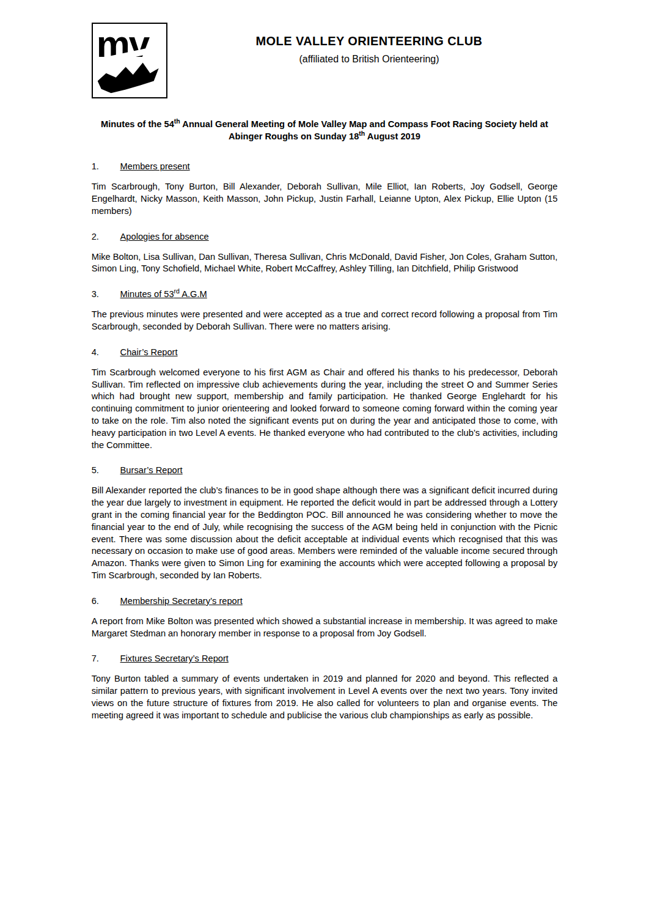mv
MOLE VALLEY ORIENTEERING CLUB
(affiliated to British Orienteering)
Minutes of the 54th Annual General Meeting of Mole Valley Map and Compass Foot Racing Society held at Abinger Roughs on Sunday 18th August 2019
Members present
Tim Scarbrough, Tony Burton, Bill Alexander, Deborah Sullivan, Mile Elliot, Ian Roberts, Joy Godsell, George Engelhardt, Nicky Masson, Keith Masson, John Pickup, Justin Farhall, Leianne Upton, Alex Pickup, Ellie Upton (15 members)
Apologies for absence
Mike Bolton, Lisa Sullivan, Dan Sullivan, Theresa Sullivan, Chris McDonald, David Fisher, Jon Coles, Graham Sutton, Simon Ling, Tony Schofield, Michael White, Robert McCaffrey, Ashley Tilling, Ian Ditchfield, Philip Gristwood
Minutes of 53rd A.G.M
The previous minutes were presented and were accepted as a true and correct record following a proposal from Tim Scarbrough, seconded by Deborah Sullivan. There were no matters arising.
Chair’s Report
Tim Scarbrough welcomed everyone to his first AGM as Chair and offered his thanks to his predecessor, Deborah Sullivan. Tim reflected on impressive club achievements during the year, including the street O and Summer Series which had brought new support, membership and family participation. He thanked George Englehardt for his continuing commitment to junior orienteering and looked forward to someone coming forward within the coming year to take on the role. Tim also noted the significant events put on during the year and anticipated those to come, with heavy participation in two Level A events. He thanked everyone who had contributed to the club’s activities, including the Committee.
Bursar’s Report
Bill Alexander reported the club’s finances to be in good shape although there was a significant deficit incurred during the year due largely to investment in equipment. He reported the deficit would in part be addressed through a Lottery grant in the coming financial year for the Beddington POC. Bill announced he was considering whether to move the financial year to the end of July, while recognising the success of the AGM being held in conjunction with the Picnic event. There was some discussion about the deficit acceptable at individual events which recognised that this was necessary on occasion to make use of good areas. Members were reminded of the valuable income secured through Amazon. Thanks were given to Simon Ling for examining the accounts which were accepted following a proposal by Tim Scarbrough, seconded by Ian Roberts.
Membership Secretary’s report
A report from Mike Bolton was presented which showed a substantial increase in membership. It was agreed to make Margaret Stedman an honorary member in response to a proposal from Joy Godsell.
Fixtures Secretary’s Report
Tony Burton tabled a summary of events undertaken in 2019 and planned for 2020 and beyond. This reflected a similar pattern to previous years, with significant involvement in Level A events over the next two years. Tony invited views on the future structure of fixtures from 2019. He also called for volunteers to plan and organise events. The meeting agreed it was important to schedule and publicise the various club championships as early as possible.